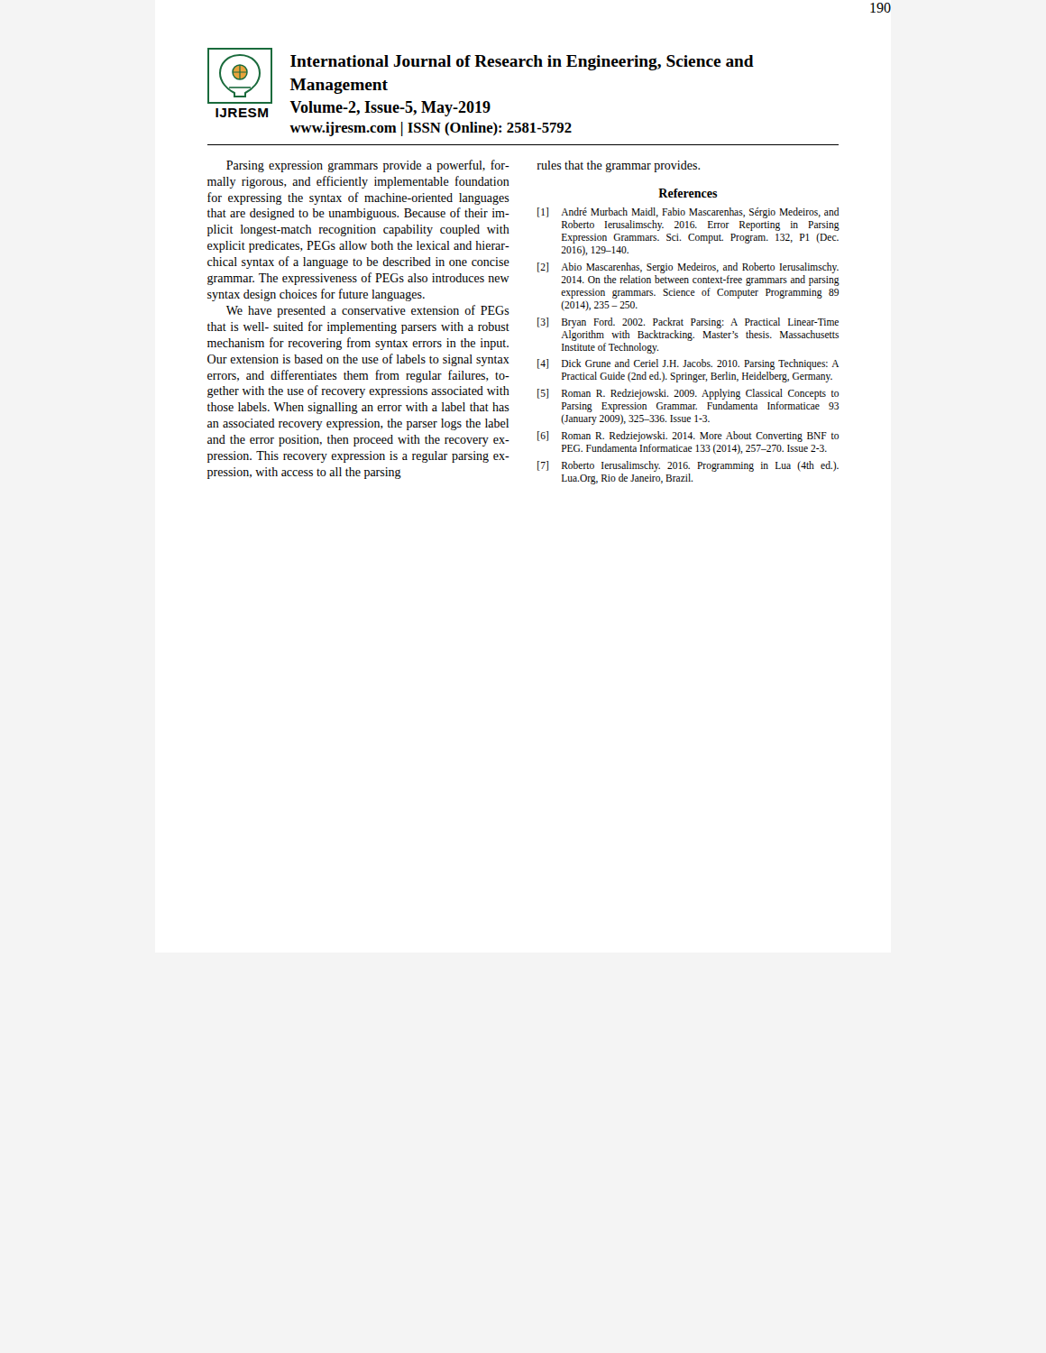190
IJRESM
International Journal of Research in Engineering, Science and Management
Volume-2, Issue-5, May-2019
www.ijresm.com | ISSN (Online): 2581-5792
Parsing expression grammars provide a powerful, formally rigorous, and efficiently implementable foundation for expressing the syntax of machine-oriented languages that are designed to be unambiguous. Because of their implicit longest-match recognition capability coupled with explicit predicates, PEGs allow both the lexical and hierarchical syntax of a language to be described in one concise grammar. The expressiveness of PEGs also introduces new syntax design choices for future languages.
We have presented a conservative extension of PEGs that is well- suited for implementing parsers with a robust mechanism for recovering from syntax errors in the input. Our extension is based on the use of labels to signal syntax errors, and differentiates them from regular failures, together with the use of recovery expressions associated with those labels. When signalling an error with a label that has an associated recovery expression, the parser logs the label and the error position, then proceed with the recovery expression. This recovery expression is a regular parsing expression, with access to all the parsing
rules that the grammar provides.
References
André Murbach Maidl, Fabio Mascarenhas, Sérgio Medeiros, and Roberto Ierusalimschy. 2016. Error Reporting in Parsing Expression Grammars. Sci. Comput. Program. 132, P1 (Dec. 2016), 129–140.
Abio Mascarenhas, Sergio Medeiros, and Roberto Ierusalimschy. 2014. On the relation between context-free grammars and parsing expression grammars. Science of Computer Programming 89 (2014), 235 – 250.
Bryan Ford. 2002. Packrat Parsing: A Practical Linear-Time Algorithm with Backtracking. Master’s thesis. Massachusetts Institute of Technology.
Dick Grune and Ceriel J.H. Jacobs. 2010. Parsing Techniques: A Practical Guide (2nd ed.). Springer, Berlin, Heidelberg, Germany.
Roman R. Redziejowski. 2009. Applying Classical Concepts to Parsing Expression Grammar. Fundamenta Informaticae 93 (January 2009), 325–336. Issue 1-3.
Roman R. Redziejowski. 2014. More About Converting BNF to PEG. Fundamenta Informaticae 133 (2014), 257–270. Issue 2-3.
Roberto Ierusalimschy. 2016. Programming in Lua (4th ed.). Lua.Org, Rio de Janeiro, Brazil.